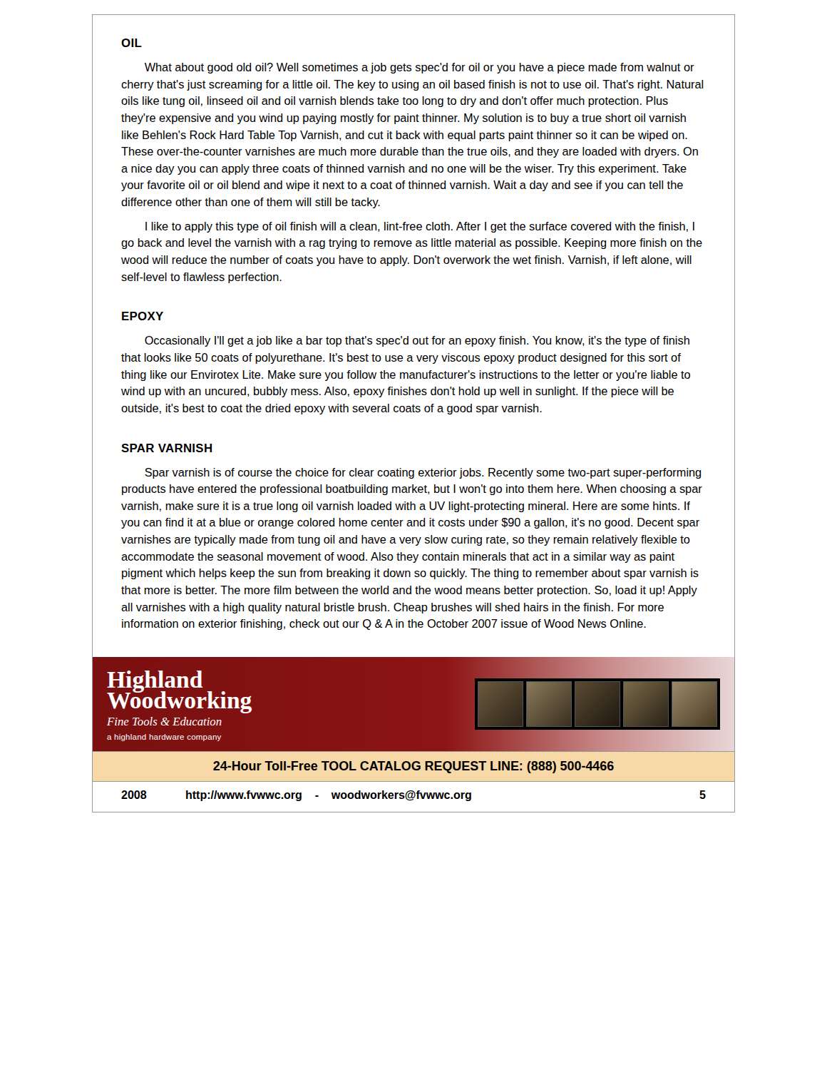OIL
What about good old oil? Well sometimes a job gets spec'd for oil or you have a piece made from walnut or cherry that's just screaming for a little oil. The key to using an oil based finish is not to use oil. That's right. Natural oils like tung oil, linseed oil and oil varnish blends take too long to dry and don't offer much protection. Plus they're expensive and you wind up paying mostly for paint thinner. My solution is to buy a true short oil varnish like Behlen's Rock Hard Table Top Varnish, and cut it back with equal parts paint thinner so it can be wiped on. These over-the-counter varnishes are much more durable than the true oils, and they are loaded with dryers. On a nice day you can apply three coats of thinned varnish and no one will be the wiser. Try this experiment. Take your favorite oil or oil blend and wipe it next to a coat of thinned varnish. Wait a day and see if you can tell the difference other than one of them will still be tacky.
I like to apply this type of oil finish will a clean, lint-free cloth. After I get the surface covered with the finish, I go back and level the varnish with a rag trying to remove as little material as possible. Keeping more finish on the wood will reduce the number of coats you have to apply. Don't overwork the wet finish. Varnish, if left alone, will self-level to flawless perfection.
EPOXY
Occasionally I'll get a job like a bar top that's spec'd out for an epoxy finish. You know, it's the type of finish that looks like 50 coats of polyurethane. It's best to use a very viscous epoxy product designed for this sort of thing like our Envirotex Lite. Make sure you follow the manufacturer's instructions to the letter or you're liable to wind up with an uncured, bubbly mess. Also, epoxy finishes don't hold up well in sunlight. If the piece will be outside, it's best to coat the dried epoxy with several coats of a good spar varnish.
SPAR VARNISH
Spar varnish is of course the choice for clear coating exterior jobs. Recently some two-part super-performing products have entered the professional boatbuilding market, but I won't go into them here. When choosing a spar varnish, make sure it is a true long oil varnish loaded with a UV light-protecting mineral. Here are some hints. If you can find it at a blue or orange colored home center and it costs under $90 a gallon, it's no good. Decent spar varnishes are typically made from tung oil and have a very slow curing rate, so they remain relatively flexible to accommodate the seasonal movement of wood. Also they contain minerals that act in a similar way as paint pigment which helps keep the sun from breaking it down so quickly. The thing to remember about spar varnish is that more is better. The more film between the world and the wood means better protection. So, load it up! Apply all varnishes with a high quality natural bristle brush. Cheap brushes will shed hairs in the finish. For more information on exterior finishing, check out our Q & A in the October 2007 issue of Wood News Online.
Highland Woodworking Fine Tools & Education a highland hardware company
24-Hour Toll-Free TOOL CATALOG REQUEST LINE: (888) 500-4466
2008 http://www.fvwwc.org - woodworkers@fvwwc.org 5